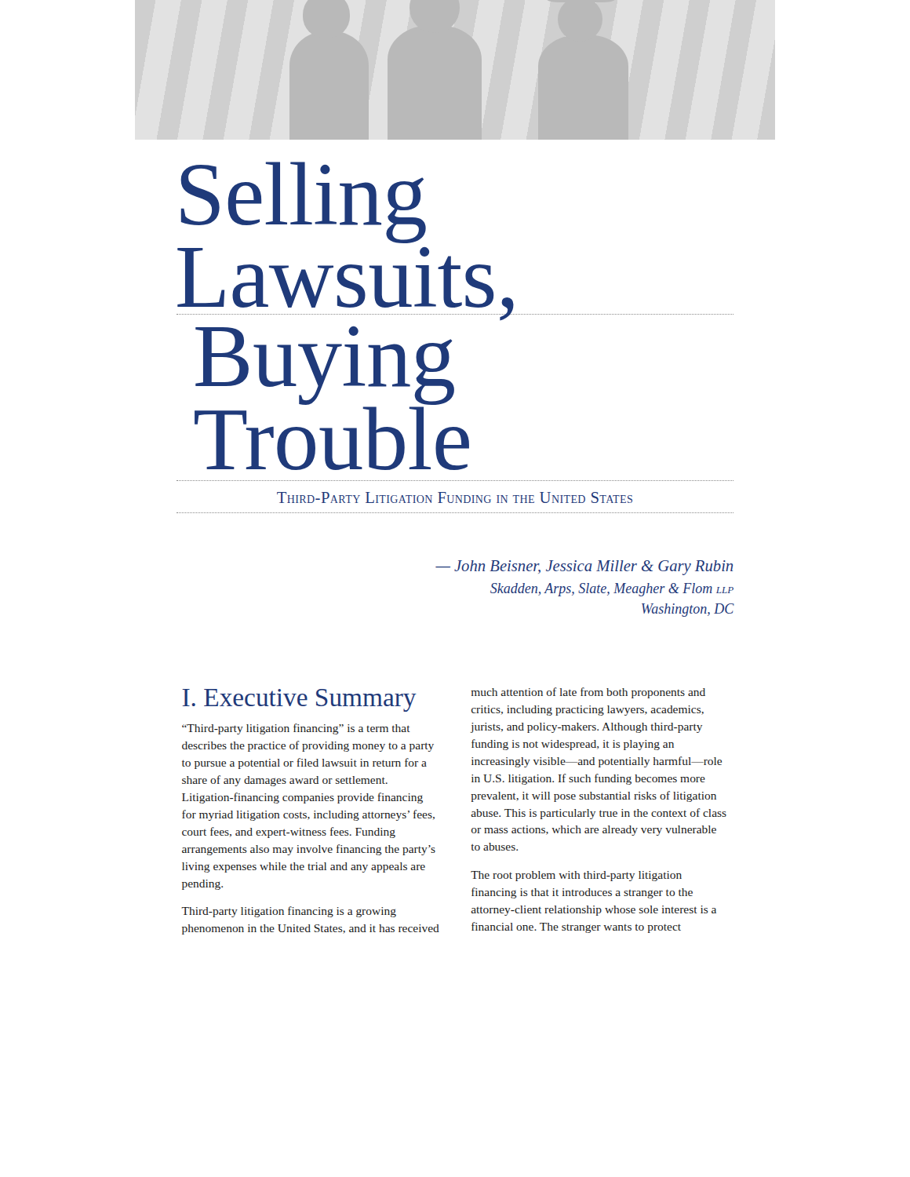Selling Lawsuits,
Buying Trouble
Third-Party Litigation Funding in the United States
— John Beisner, Jessica Miller & Gary Rubin
Skadden, Arps, Slate, Meagher & Flom llp
Washington, DC
I. Executive Summary
“Third-party litigation financing” is a term that describes the practice of providing money to a party to pursue a potential or filed lawsuit in return for a share of any damages award or settlement. Litigation-financing companies provide financing for myriad litigation costs, including attorneys’ fees, court fees, and expert-witness fees. Funding arrangements also may involve financing the party’s living expenses while the trial and any appeals are pending.
Third-party litigation financing is a growing phenomenon in the United States, and it has received much attention of late from both proponents and critics, including practicing lawyers, academics, jurists, and policy-makers. Although third-party funding is not widespread, it is playing an increasingly visible—and potentially harmful—role in U.S. litigation. If such funding becomes more prevalent, it will pose substantial risks of litigation abuse. This is particularly true in the context of class or mass actions, which are already very vulnerable to abuses.
The root problem with third-party litigation financing is that it introduces a stranger to the attorney-client relationship whose sole interest is a financial one. The stranger wants to protect